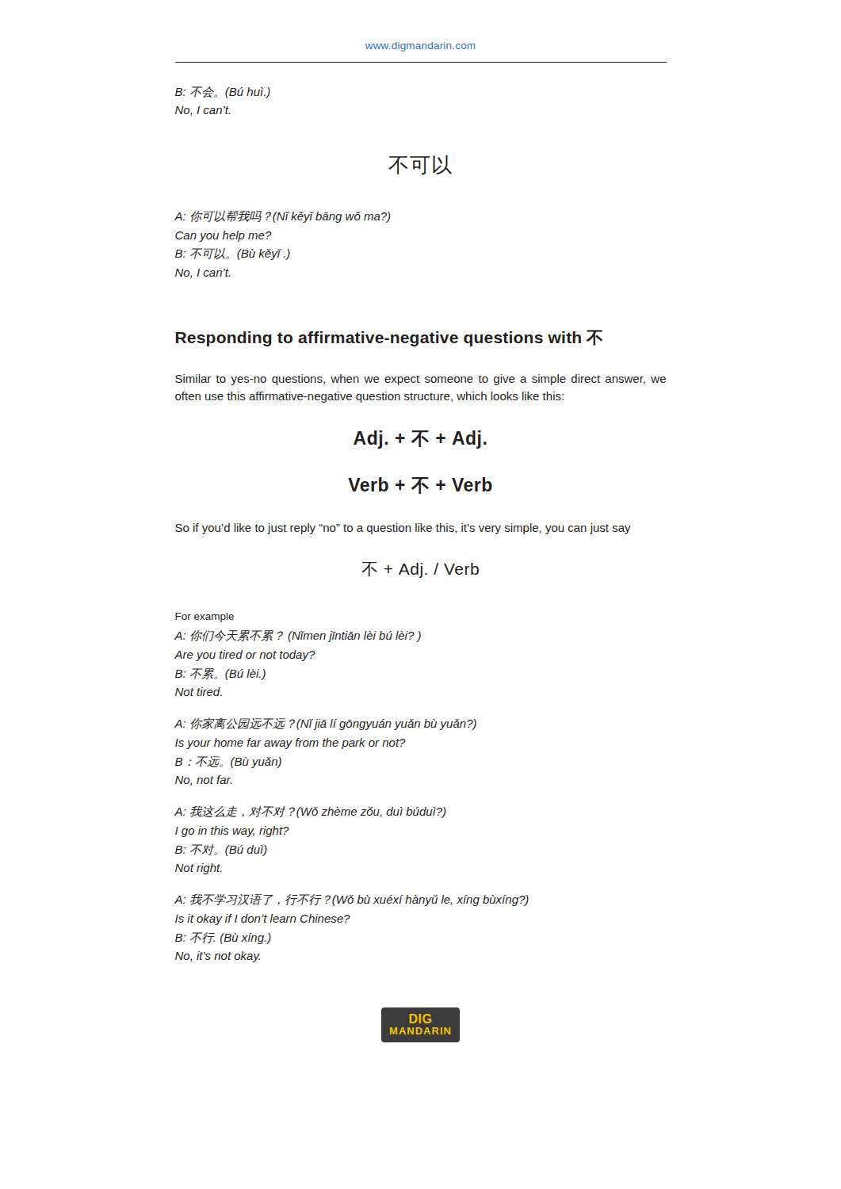www.digmandarin.com
B: 不会。(Bú huì.)
No, I can’t.
不可以
A: 你可以帮我吗？(Nǐ kěyǐ bāng wǒ ma?)
Can you help me?
B: 不可以。(Bù kěyǐ .)
No, I can’t.
Responding to affirmative-negative questions with 不
Similar to yes-no questions, when we expect someone to give a simple direct answer, we often use this affirmative-negative question structure, which looks like this:
Adj. + 不 + Adj.
Verb + 不 + Verb
So if you’d like to just reply “no” to a question like this, it’s very simple, you can just say
不 + Adj. / Verb
For example
A: 你们今天累不累？ (Nǐmen jīntiān lèi bú lèi? )
Are you tired or not today?
B: 不累。(Bú lèi.)
Not tired.
A: 你家离公园远不远？(Nǐ jiā lí gōngyuán yuǎn bù yuǎn?)
Is your home far away from the park or not?
B：不远。(Bù yuǎn)
No, not far.
A: 我这么走，对不对？(Wǒ zhème zǒu, duì búduì?)
I go in this way, right?
B: 不对。(Bú duì)
Not right.
A: 我不学习汉语了，行不行？(Wǒ bù xuéxí hànyǔ le, xíng bùxíng?)
Is it okay if I don’t learn Chinese?
B: 不行. (Bù xíng.)
No, it’s not okay.
DIG MANDARIN